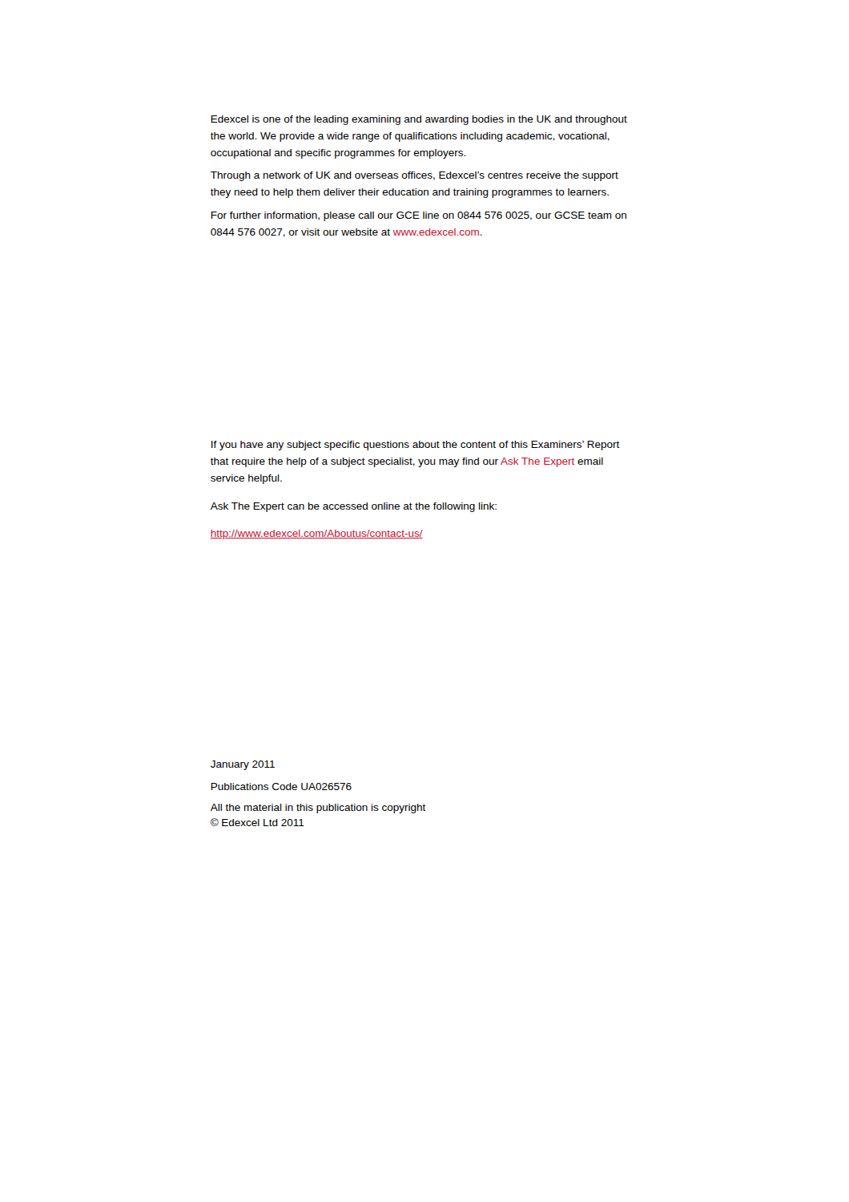Edexcel is one of the leading examining and awarding bodies in the UK and throughout the world. We provide a wide range of qualifications including academic, vocational, occupational and specific programmes for employers.
Through a network of UK and overseas offices, Edexcel’s centres receive the support they need to help them deliver their education and training programmes to learners.
For further information, please call our GCE line on 0844 576 0025, our GCSE team on 0844 576 0027, or visit our website at www.edexcel.com.
If you have any subject specific questions about the content of this Examiners’ Report that require the help of a subject specialist, you may find our Ask The Expert email service helpful.
Ask The Expert can be accessed online at the following link:
http://www.edexcel.com/Aboutus/contact-us/
January 2011
Publications Code UA026576
All the material in this publication is copyright
© Edexcel Ltd 2011